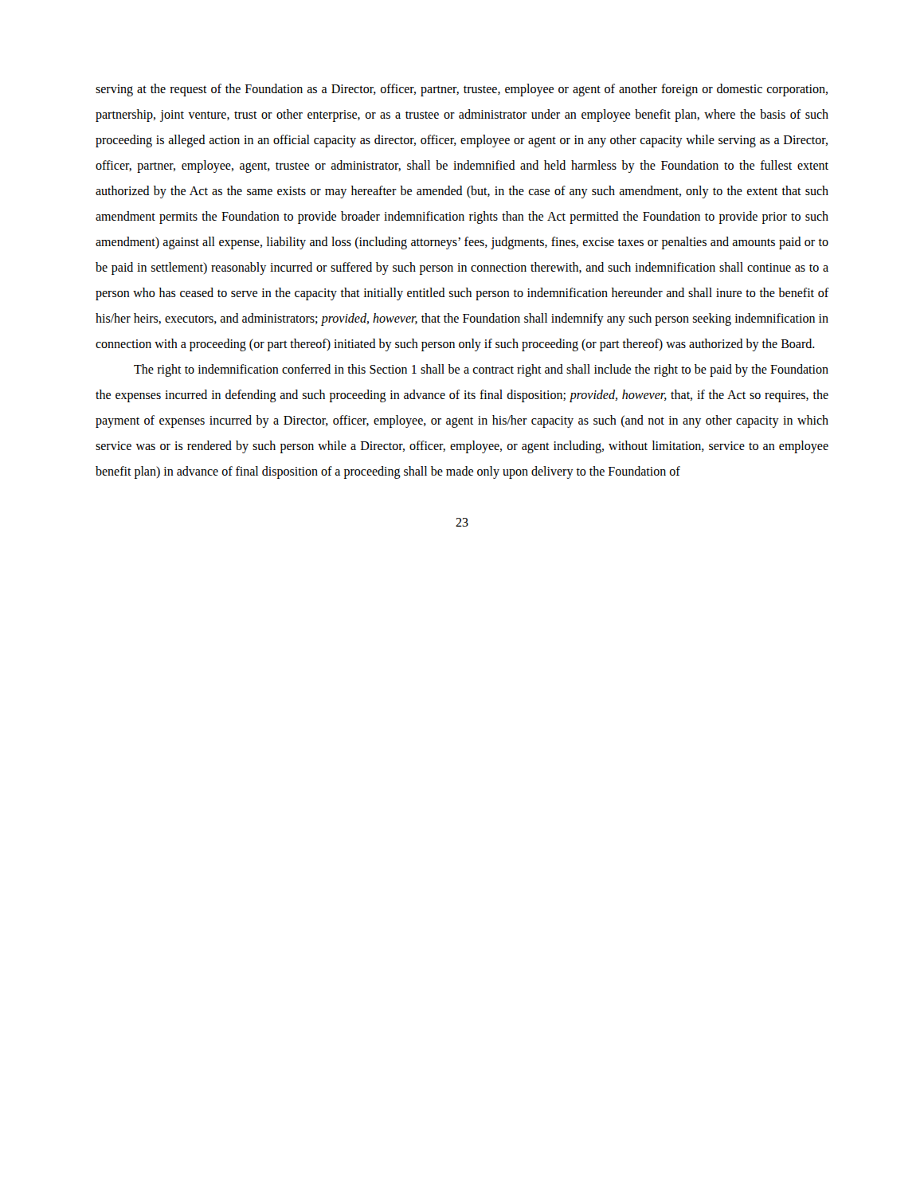serving at the request of the Foundation as a Director, officer, partner, trustee, employee or agent of another foreign or domestic corporation, partnership, joint venture, trust or other enterprise, or as a trustee or administrator under an employee benefit plan, where the basis of such proceeding is alleged action in an official capacity as director, officer, employee or agent or in any other capacity while serving as a Director, officer, partner, employee, agent, trustee or administrator, shall be indemnified and held harmless by the Foundation to the fullest extent authorized by the Act as the same exists or may hereafter be amended (but, in the case of any such amendment, only to the extent that such amendment permits the Foundation to provide broader indemnification rights than the Act permitted the Foundation to provide prior to such amendment) against all expense, liability and loss (including attorneys’ fees, judgments, fines, excise taxes or penalties and amounts paid or to be paid in settlement) reasonably incurred or suffered by such person in connection therewith, and such indemnification shall continue as to a person who has ceased to serve in the capacity that initially entitled such person to indemnification hereunder and shall inure to the benefit of his/her heirs, executors, and administrators; provided, however, that the Foundation shall indemnify any such person seeking indemnification in connection with a proceeding (or part thereof) initiated by such person only if such proceeding (or part thereof) was authorized by the Board.
The right to indemnification conferred in this Section 1 shall be a contract right and shall include the right to be paid by the Foundation the expenses incurred in defending and such proceeding in advance of its final disposition; provided, however, that, if the Act so requires, the payment of expenses incurred by a Director, officer, employee, or agent in his/her capacity as such (and not in any other capacity in which service was or is rendered by such person while a Director, officer, employee, or agent including, without limitation, service to an employee benefit plan) in advance of final disposition of a proceeding shall be made only upon delivery to the Foundation of
23